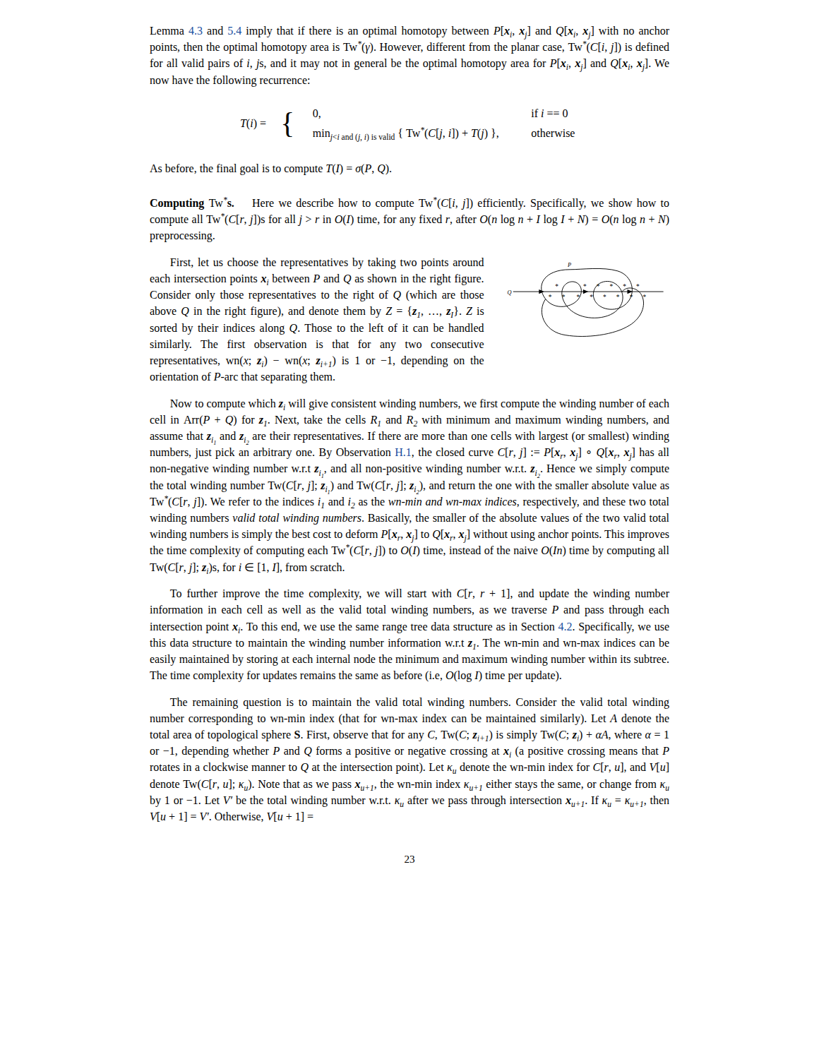Lemma 4.3 and 5.4 imply that if there is an optimal homotopy between P[xi, xj] and Q[xi, xj] with no anchor points, then the optimal homotopy area is Tw*(γ). However, different from the planar case, Tw*(C[i, j]) is defined for all valid pairs of i, js, and it may not in general be the optimal homotopy area for P[xi, xj] and Q[xi, xj]. We now have the following recurrence:
| T ( i ) = | { | / 0, / if i == 0 / / min j < i and ( j , i ) is valid { Tw * ( C [ j , i ]) + T ( j ) }, / otherwise / |
As before, the final goal is to compute T(I) = σ(P, Q).
Computing Tw*s. Here we describe how to compute Tw*(C[i, j]) efficiently. Specifically, we show how to compute all Tw*(C[r, j])s for all j > r in O(I) time, for any fixed r, after O(n log n + I log I + N) = O(n log n + N) preprocessing.
P Q * * * * * * * * * * * * * *
First, let us choose the representatives by taking two points around each intersection points xi between P and Q as shown in the right figure. Consider only those representatives to the right of Q (which are those above Q in the right figure), and denote them by Z = {z1, …, zI}. Z is sorted by their indices along Q. Those to the left of it can be handled similarly. The first observation is that for any two consecutive representatives, wn(x; zi) − wn(x; zi+1) is 1 or −1, depending on the orientation of P-arc that separating them.
Now to compute which zi will give consistent winding numbers, we first compute the winding number of each cell in Arr(P + Q) for z1. Next, take the cells R1 and R2 with minimum and maximum winding numbers, and assume that zi1 and zi2 are their representatives. If there are more than one cells with largest (or smallest) winding numbers, just pick an arbitrary one. By Observation H.1, the closed curve C[r, j] := P[xr, xj] ∘ Q[xr, xj] has all non-negative winding number w.r.t zi1, and all non-positive winding number w.r.t. zi2. Hence we simply compute the total winding number Tw(C[r, j]; zi1) and Tw(C[r, j]; zi2), and return the one with the smaller absolute value as Tw*(C[r, j]). We refer to the indices i1 and i2 as the wn-min and wn-max indices, respectively, and these two total winding numbers valid total winding numbers. Basically, the smaller of the absolute values of the two valid total winding numbers is simply the best cost to deform P[xr, xj] to Q[xr, xj] without using anchor points. This improves the time complexity of computing each Tw*(C[r, j]) to O(I) time, instead of the naive O(In) time by computing all Tw(C[r, j]; zi)s, for i ∈ [1, I], from scratch.
To further improve the time complexity, we will start with C[r, r + 1], and update the winding number information in each cell as well as the valid total winding numbers, as we traverse P and pass through each intersection point xi. To this end, we use the same range tree data structure as in Section 4.2. Specifically, we use this data structure to maintain the winding number information w.r.t z1. The wn-min and wn-max indices can be easily maintained by storing at each internal node the minimum and maximum winding number within its subtree. The time complexity for updates remains the same as before (i.e, O(log I) time per update).
The remaining question is to maintain the valid total winding numbers. Consider the valid total winding number corresponding to wn-min index (that for wn-max index can be maintained similarly). Let A denote the total area of topological sphere S. First, observe that for any C, Tw(C; zi+1) is simply Tw(C; zi) + αA, where α = 1 or −1, depending whether P and Q forms a positive or negative crossing at xi (a positive crossing means that P rotates in a clockwise manner to Q at the intersection point). Let κu denote the wn-min index for C[r, u], and V[u] denote Tw(C[r, u]; κu). Note that as we pass xu+1, the wn-min index κu+1 either stays the same, or change from κu by 1 or −1. Let V′ be the total winding number w.r.t. κu after we pass through intersection xu+1. If κu = κu+1, then V[u + 1] = V′. Otherwise, V[u + 1] =
23